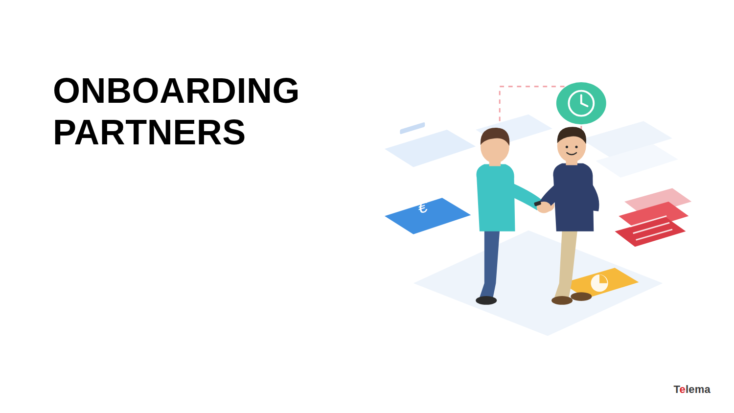ONBOARDING
PARTNERS
€
Telema